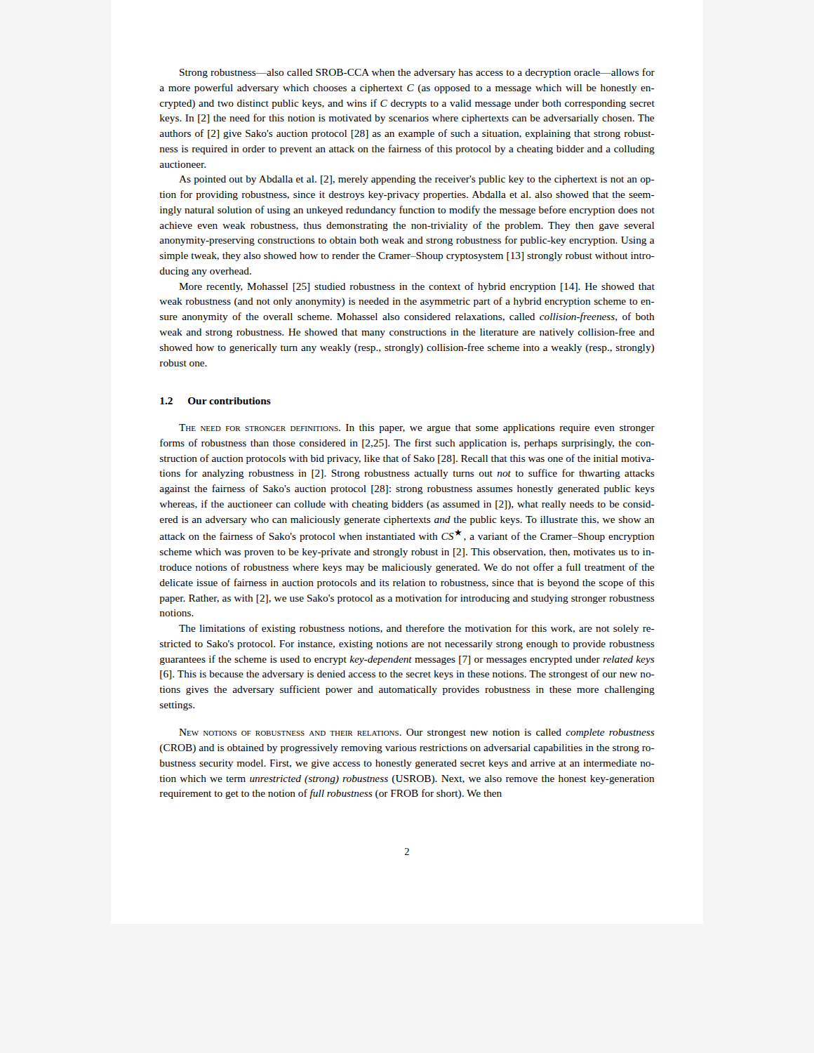Strong robustness—also called SROB-CCA when the adversary has access to a decryption oracle—allows for a more powerful adversary which chooses a ciphertext C (as opposed to a message which will be honestly encrypted) and two distinct public keys, and wins if C decrypts to a valid message under both corresponding secret keys. In [2] the need for this notion is motivated by scenarios where ciphertexts can be adversarially chosen. The authors of [2] give Sako's auction protocol [28] as an example of such a situation, explaining that strong robustness is required in order to prevent an attack on the fairness of this protocol by a cheating bidder and a colluding auctioneer.
As pointed out by Abdalla et al. [2], merely appending the receiver's public key to the ciphertext is not an option for providing robustness, since it destroys key-privacy properties. Abdalla et al. also showed that the seemingly natural solution of using an unkeyed redundancy function to modify the message before encryption does not achieve even weak robustness, thus demonstrating the non-triviality of the problem. They then gave several anonymity-preserving constructions to obtain both weak and strong robustness for public-key encryption. Using a simple tweak, they also showed how to render the Cramer–Shoup cryptosystem [13] strongly robust without introducing any overhead.
More recently, Mohassel [25] studied robustness in the context of hybrid encryption [14]. He showed that weak robustness (and not only anonymity) is needed in the asymmetric part of a hybrid encryption scheme to ensure anonymity of the overall scheme. Mohassel also considered relaxations, called collision-freeness, of both weak and strong robustness. He showed that many constructions in the literature are natively collision-free and showed how to generically turn any weakly (resp., strongly) collision-free scheme into a weakly (resp., strongly) robust one.
1.2 Our contributions
The need for stronger definitions. In this paper, we argue that some applications require even stronger forms of robustness than those considered in [2,25]. The first such application is, perhaps surprisingly, the construction of auction protocols with bid privacy, like that of Sako [28]. Recall that this was one of the initial motivations for analyzing robustness in [2]. Strong robustness actually turns out not to suffice for thwarting attacks against the fairness of Sako's auction protocol [28]: strong robustness assumes honestly generated public keys whereas, if the auctioneer can collude with cheating bidders (as assumed in [2]), what really needs to be considered is an adversary who can maliciously generate ciphertexts and the public keys. To illustrate this, we show an attack on the fairness of Sako's protocol when instantiated with CS★, a variant of the Cramer–Shoup encryption scheme which was proven to be key-private and strongly robust in [2]. This observation, then, motivates us to introduce notions of robustness where keys may be maliciously generated. We do not offer a full treatment of the delicate issue of fairness in auction protocols and its relation to robustness, since that is beyond the scope of this paper. Rather, as with [2], we use Sako's protocol as a motivation for introducing and studying stronger robustness notions.
The limitations of existing robustness notions, and therefore the motivation for this work, are not solely restricted to Sako's protocol. For instance, existing notions are not necessarily strong enough to provide robustness guarantees if the scheme is used to encrypt key-dependent messages [7] or messages encrypted under related keys [6]. This is because the adversary is denied access to the secret keys in these notions. The strongest of our new notions gives the adversary sufficient power and automatically provides robustness in these more challenging settings.
New notions of robustness and their relations. Our strongest new notion is called complete robustness (CROB) and is obtained by progressively removing various restrictions on adversarial capabilities in the strong robustness security model. First, we give access to honestly generated secret keys and arrive at an intermediate notion which we term unrestricted (strong) robustness (USROB). Next, we also remove the honest key-generation requirement to get to the notion of full robustness (or FROB for short). We then
2